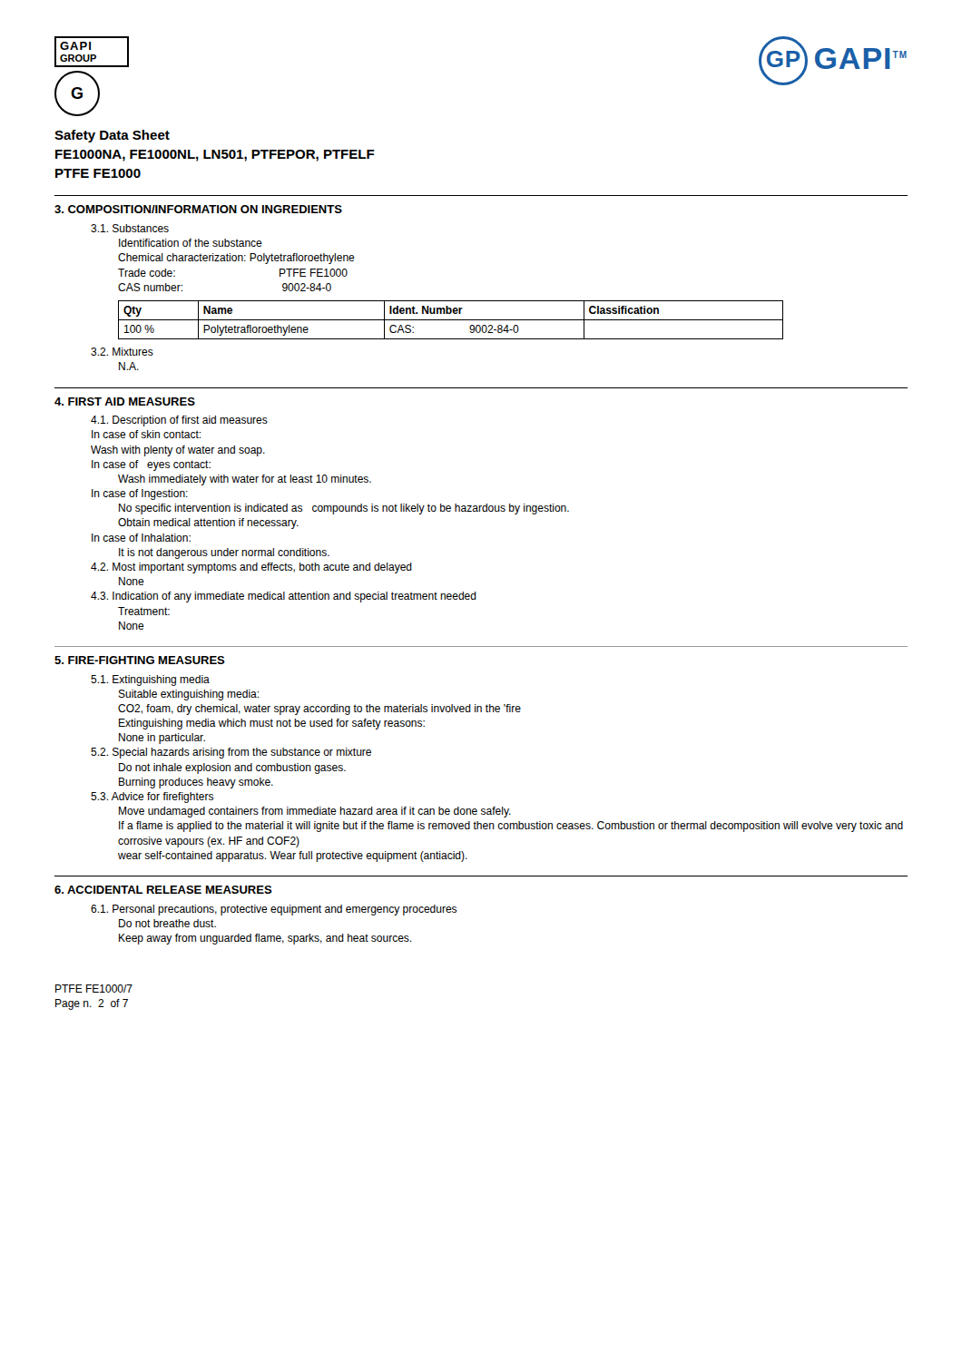GAPI
GROUP
G
GPGAPITM
Safety Data Sheet
FE1000NA, FE1000NL, LN501, PTFEPOR, PTFELF
PTFE FE1000
3. COMPOSITION/INFORMATION ON INGREDIENTS
3.1. Substances
Identification of the substance
Chemical characterization: Polytetrafloroethylene
Trade code: PTFE FE1000
CAS number: 9002-84-0
| Qty | Name | Ident. Number | Classification |
| --- | --- | --- | --- |
| 100 % | Polytetrafloroethylene | CAS: 9002-84-0 | |
3.2. Mixtures
N.A.
4. FIRST AID MEASURES
4.1. Description of first aid measures
In case of skin contact:
Wash with plenty of water and soap.
In case of eyes contact:
Wash immediately with water for at least 10 minutes.
In case of Ingestion:
No specific intervention is indicated as compounds is not likely to be hazardous by ingestion.
Obtain medical attention if necessary.
In case of Inhalation:
It is not dangerous under normal conditions.
4.2. Most important symptoms and effects, both acute and delayed
None
4.3. Indication of any immediate medical attention and special treatment needed
Treatment:
None
5. FIRE-FIGHTING MEASURES
5.1. Extinguishing media
Suitable extinguishing media:
CO2, foam, dry chemical, water spray according to the materials involved in the 'fire
Extinguishing media which must not be used for safety reasons:
None in particular.
5.2. Special hazards arising from the substance or mixture
Do not inhale explosion and combustion gases.
Burning produces heavy smoke.
5.3. Advice for firefighters
Move undamaged containers from immediate hazard area if it can be done safely.
If a flame is applied to the material it will ignite but if the flame is removed then combustion ceases. Combustion or thermal decomposition will evolve very toxic and corrosive vapours (ex. HF and COF2)
wear self-contained apparatus. Wear full protective equipment (antiacid).
6. ACCIDENTAL RELEASE MEASURES
6.1. Personal precautions, protective equipment and emergency procedures
Do not breathe dust.
Keep away from unguarded flame, sparks, and heat sources.
PTFE FE1000/7
Page n. 2 of 7